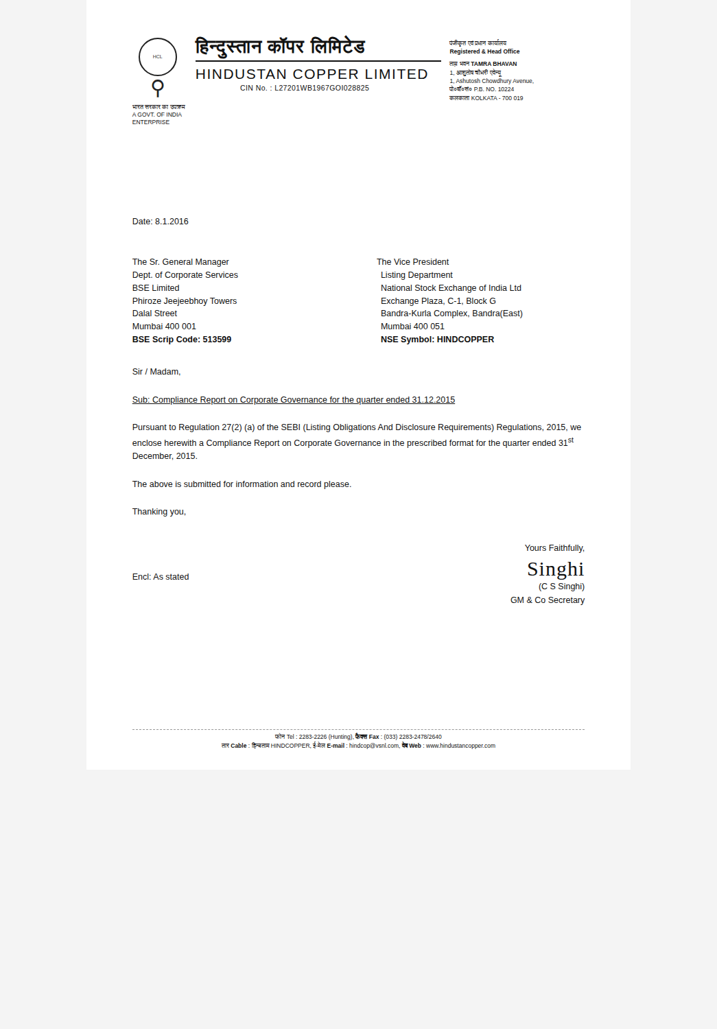HCL
⚲
हिन्दुस्तान कॉपर लिमिटेड
HINDUSTAN COPPER LIMITED
CIN No. : L27201WB1967GOI028825
पंजीकृत एवं प्रधान कार्यालय
Registered & Head Office
ताम्र भवन TAMRA BHAVAN
1, आशुतोष चौधरी एवेन्यू
1, Ashutosh Chowdhury Avenue,
पो०बॉ०सं० P.B. NO. 10224
कलकाता KOLKATA - 700 019
भारत सरकार का उपक्रम
A GOVT. OF INDIA ENTERPRISE
Date: 8.1.2016
The Sr. General Manager
Dept. of Corporate Services
BSE Limited
Phiroze Jeejeebhoy Towers
Dalal Street
Mumbai 400 001
BSE Scrip Code: 513599
The Vice President
Listing Department
National Stock Exchange of India Ltd
Exchange Plaza, C-1, Block G
Bandra-Kurla Complex, Bandra(East)
Mumbai 400 051
NSE Symbol: HINDCOPPER
Sir / Madam,
Sub: Compliance Report on Corporate Governance for the quarter ended 31.12.2015
Pursuant to Regulation 27(2) (a) of the SEBI (Listing Obligations And Disclosure Requirements) Regulations, 2015, we enclose herewith a Compliance Report on Corporate Governance in the prescribed format for the quarter ended 31st December, 2015.
The above is submitted for information and record please.
Thanking you,
Yours Faithfully,
Singhi
(C S Singhi)
GM & Co Secretary
Encl: As stated
फोन Tel : 2283-2226 (Hunting), फैक्स Fax : (033) 2283-2478/2640
तार Cable : हिन्दताम HINDCOPPER, ई-मेल E-mail : hindcop@vsnl.com, वेब Web : www.hindustancopper.com